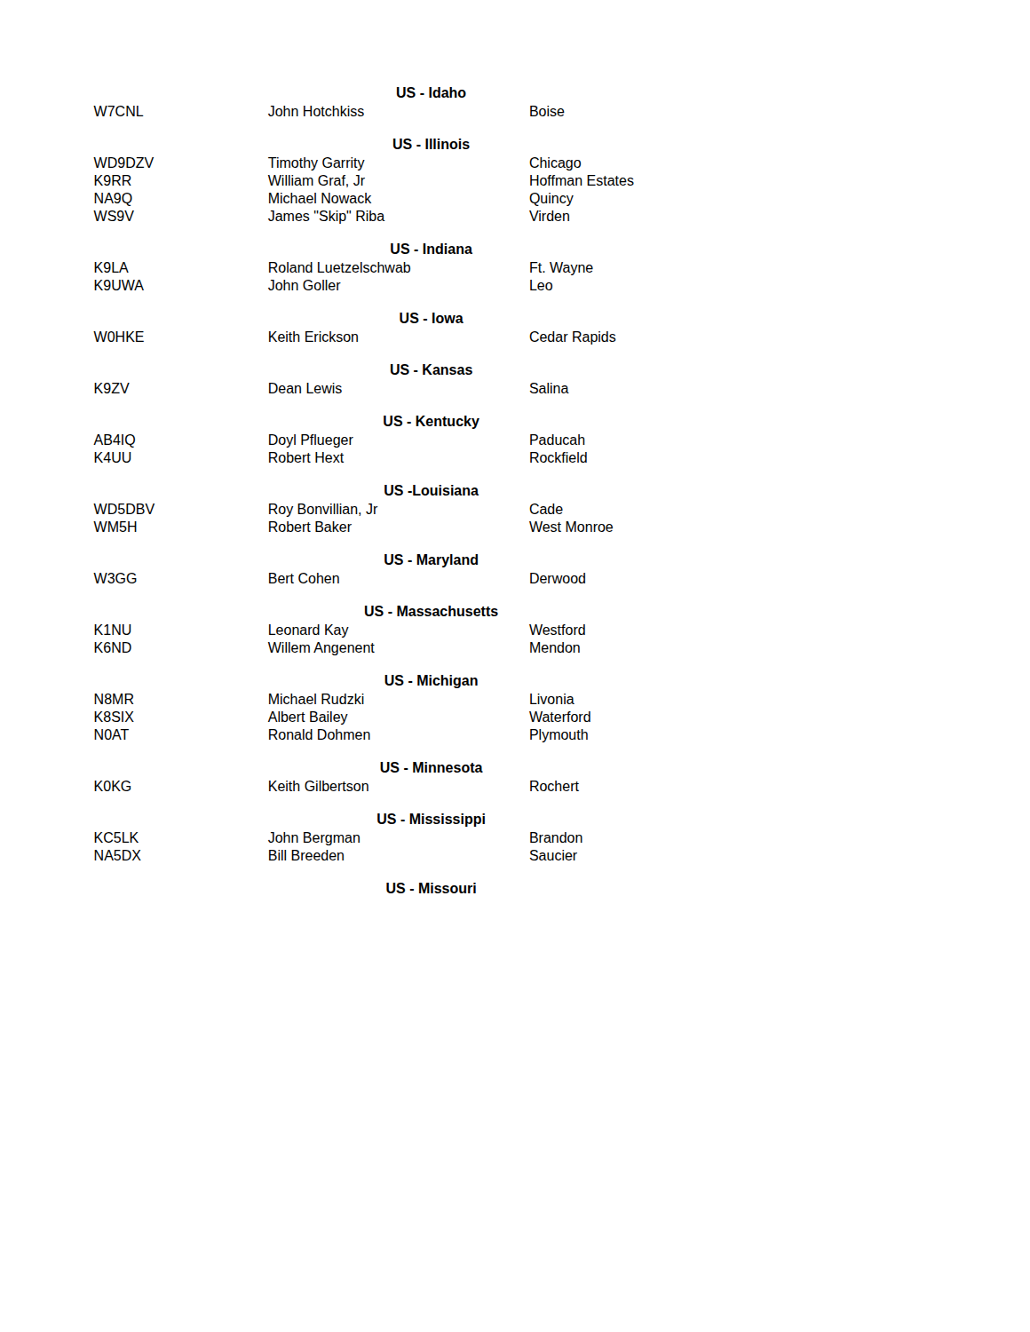| US - Idaho |
| W7CNL | John Hotchkiss | Boise |
| US - Illinois |
| WD9DZV | Timothy Garrity | Chicago |
| K9RR | William Graf, Jr | Hoffman Estates |
| NA9Q | Michael Nowack | Quincy |
| WS9V | James "Skip" Riba | Virden |
| US - Indiana |
| K9LA | Roland Luetzelschwab | Ft. Wayne |
| K9UWA | John Goller | Leo |
| US - Iowa |
| W0HKE | Keith Erickson | Cedar Rapids |
| US - Kansas |
| K9ZV | Dean Lewis | Salina |
| US - Kentucky |
| AB4IQ | Doyl Pflueger | Paducah |
| K4UU | Robert Hext | Rockfield |
| US -Louisiana |
| WD5DBV | Roy Bonvillian, Jr | Cade |
| WM5H | Robert Baker | West Monroe |
| US - Maryland |
| W3GG | Bert Cohen | Derwood |
| US - Massachusetts |
| K1NU | Leonard Kay | Westford |
| K6ND | Willem Angenent | Mendon |
| US - Michigan |
| N8MR | Michael Rudzki | Livonia |
| K8SIX | Albert Bailey | Waterford |
| N0AT | Ronald Dohmen | Plymouth |
| US - Minnesota |
| K0KG | Keith Gilbertson | Rochert |
| US - Mississippi |
| KC5LK | John Bergman | Brandon |
| NA5DX | Bill Breeden | Saucier |
| US - Missouri |